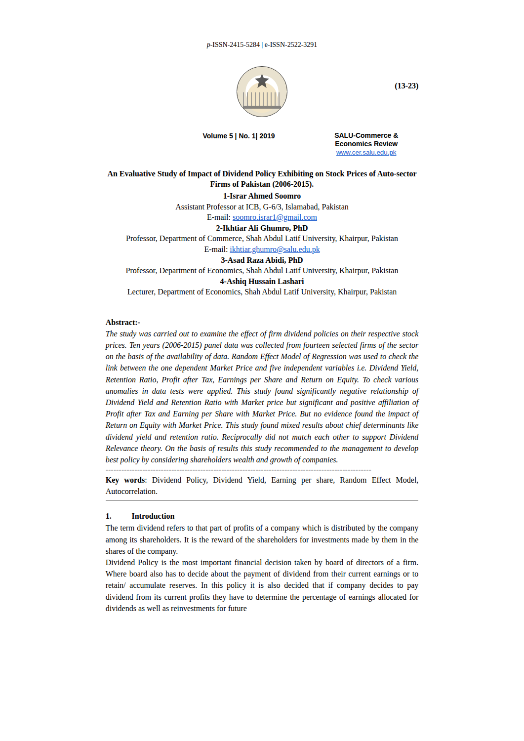p-ISSN-2415-5284 | e-ISSN-2522-3291
(13-23)
Volume 5 | No. 1| 2019
SALU-Commerce &
Economics Review www.cer.salu.edu.pk
An Evaluative Study of Impact of Dividend Policy Exhibiting on Stock Prices of Auto-sector Firms of Pakistan (2006-2015).
1-Israr Ahmed Soomro
Assistant Professor at ICB, G-6/3, Islamabad, Pakistan
E-mail: soomro.israr1@gmail.com
2-Ikhtiar Ali Ghumro, PhD
Professor, Department of Commerce, Shah Abdul Latif University, Khairpur, Pakistan
E-mail: ikhtiar.ghumro@salu.edu.pk
3-Asad Raza Abidi, PhD
Professor, Department of Economics, Shah Abdul Latif University, Khairpur, Pakistan
4-Ashiq Hussain Lashari
Lecturer, Department of Economics, Shah Abdul Latif University, Khairpur, Pakistan
Abstract:-
The study was carried out to examine the effect of firm dividend policies on their respective stock prices. Ten years (2006-2015) panel data was collected from fourteen selected firms of the sector on the basis of the availability of data. Random Effect Model of Regression was used to check the link between the one dependent Market Price and five independent variables i.e. Dividend Yield, Retention Ratio, Profit after Tax, Earnings per Share and Return on Equity. To check various anomalies in data tests were applied. This study found significantly negative relationship of Dividend Yield and Retention Ratio with Market price but significant and positive affiliation of Profit after Tax and Earning per Share with Market Price. But no evidence found the impact of Return on Equity with Market Price. This study found mixed results about chief determinants like dividend yield and retention ratio. Reciprocally did not match each other to support Dividend Relevance theory. On the basis of results this study recommended to the management to develop best policy by considering shareholders wealth and growth of companies.
-----------------------------------------------------------------------------------------------------
Key words: Dividend Policy, Dividend Yield, Earning per share, Random Effect Model, Autocorrelation.
1. Introduction
The term dividend refers to that part of profits of a company which is distributed by the company among its shareholders. It is the reward of the shareholders for investments made by them in the shares of the company.
Dividend Policy is the most important financial decision taken by board of directors of a firm. Where board also has to decide about the payment of dividend from their current earnings or to retain/ accumulate reserves. In this policy it is also decided that if company decides to pay dividend from its current profits they have to determine the percentage of earnings allocated for dividends as well as reinvestments for future